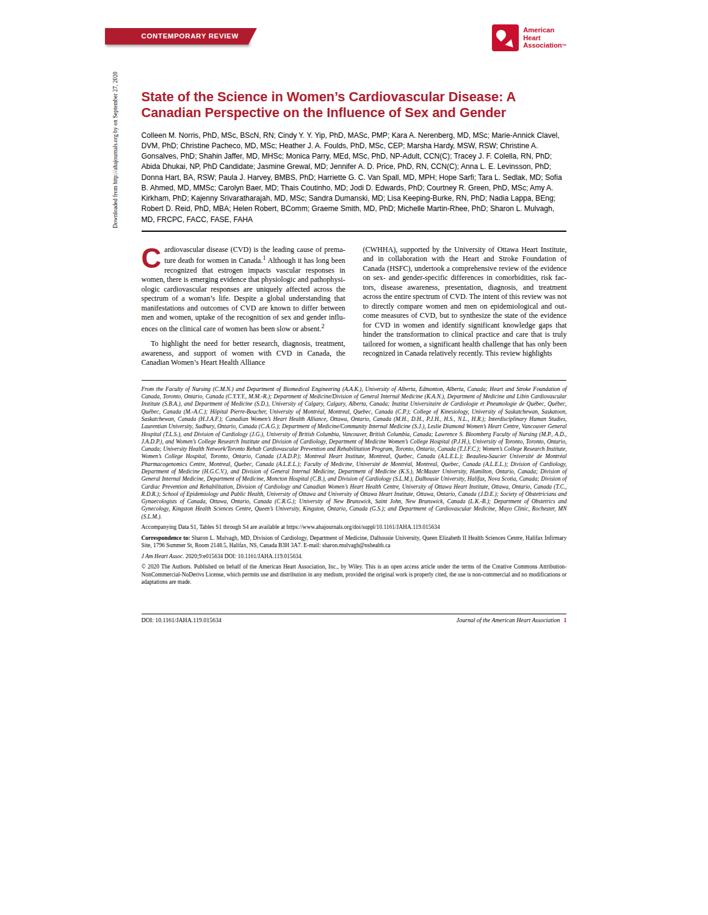Downloaded from http://ahajournals.org by on September 27, 2020
CONTEMPORARY REVIEW
American
Heart
Association™
State of the Science in Women’s Cardiovascular Disease: A Canadian Perspective on the Influence of Sex and Gender
Colleen M. Norris, PhD, MSc, BScN, RN; Cindy Y. Y. Yip, PhD, MASc, PMP; Kara A. Nerenberg, MD, MSc; Marie-Annick Clavel, DVM, PhD; Christine Pacheco, MD, MSc; Heather J. A. Foulds, PhD, MSc, CEP; Marsha Hardy, MSW, RSW; Christine A. Gonsalves, PhD; Shahin Jaffer, MD, MHSc; Monica Parry, MEd, MSc, PhD, NP-Adult, CCN(C); Tracey J. F. Colella, RN, PhD; Abida Dhukai, NP, PhD Candidate; Jasmine Grewal, MD; Jennifer A. D. Price, PhD, RN, CCN(C); Anna L. E. Levinsson, PhD; Donna Hart, BA, RSW; Paula J. Harvey, BMBS, PhD; Harriette G. C. Van Spall, MD, MPH; Hope Sarfi; Tara L. Sedlak, MD; Sofia B. Ahmed, MD, MMSc; Carolyn Baer, MD; Thais Coutinho, MD; Jodi D. Edwards, PhD; Courtney R. Green, PhD, MSc; Amy A. Kirkham, PhD; Kajenny Srivaratharajah, MD, MSc; Sandra Dumanski, MD; Lisa Keeping-Burke, RN, PhD; Nadia Lappa, BEng; Robert D. Reid, PhD, MBA; Helen Robert, BComm; Graeme Smith, MD, PhD; Michelle Martin-Rhee, PhD; Sharon L. Mulvagh, MD, FRCPC, FACC, FASE, FAHA
Cardiovascular disease (CVD) is the leading cause of premature death for women in Canada.1 Although it has long been recognized that estrogen impacts vascular responses in women, there is emerging evidence that physiologic and pathophysiologic cardiovascular responses are uniquely affected across the spectrum of a woman’s life. Despite a global understanding that manifestations and outcomes of CVD are known to differ between men and women, uptake of the recognition of sex and gender influences on the clinical care of women has been slow or absent.2
To highlight the need for better research, diagnosis, treatment, awareness, and support of women with CVD in Canada, the Canadian Women’s Heart Health Alliance
(CWHHA), supported by the University of Ottawa Heart Institute, and in collaboration with the Heart and Stroke Foundation of Canada (HSFC), undertook a comprehensive review of the evidence on sex- and gender-specific differences in comorbidities, risk factors, disease awareness, presentation, diagnosis, and treatment across the entire spectrum of CVD. The intent of this review was not to directly compare women and men on epidemiological and outcome measures of CVD, but to synthesize the state of the evidence for CVD in women and identify significant knowledge gaps that hinder the transformation to clinical practice and care that is truly tailored for women, a significant health challenge that has only been recognized in Canada relatively recently. This review highlights
From the Faculty of Nursing (C.M.N.) and Department of Biomedical Engineering (A.A.K.), University of Alberta, Edmonton, Alberta, Canada; Heart and Stroke Foundation of Canada, Toronto, Ontario, Canada (C.Y.Y.Y., M.M.-R.); Department of Medicine/Division of General Internal Medicine (K.A.N.), Department of Medicine and Libin Cardiovascular Institute (S.B.A.), and Department of Medicine (S.D.), University of Calgary, Calgary, Alberta, Canada; Institut Universitaire de Cardiologie et Pneumologie de Québec, Québec, Québec, Canada (M.-A.C.); Hôpital Pierre-Boucher, University of Montréal, Montreal, Quebec, Canada (C.P.); College of Kinesiology, University of Saskatchewan, Saskatoon, Saskatchewan, Canada (H.J.A.F.); Canadian Women’s Heart Health Alliance, Ottawa, Ontario, Canada (M.H., D.H., P.J.H., H.S., N.L., H.R.); Interdisciplinary Human Studies, Laurentian University, Sudbury, Ontario, Canada (C.A.G.); Department of Medicine/Community Internal Medicine (S.J.), Leslie Diamond Women’s Heart Centre, Vancouver General Hospital (T.L.S.), and Division of Cardiology (J.G.), University of British Columbia, Vancouver, British Columbia, Canada; Lawrence S. Bloomberg Faculty of Nursing (M.P., A.D., J.A.D.P.), and Women’s College Research Institute and Division of Cardiology, Department of Medicine Women’s College Hospital (P.J.H.), University of Toronto, Toronto, Ontario, Canada; University Health Network/Toronto Rehab Cardiovascular Prevention and Rehabilitation Program, Toronto, Ontario, Canada (T.J.F.C.); Women’s College Research Institute, Women’s College Hospital, Toronto, Ontario, Canada (J.A.D.P.); Montreal Heart Institute, Montreal, Quebec, Canada (A.L.E.L.); Beaulieu-Saucier Université de Montréal Pharmacogenomics Centre, Montreal, Quebec, Canada (A.L.E.L.); Faculty of Medicine, Université de Montréal, Montreal, Quebec, Canada (A.L.E.L.); Division of Cardiology, Department of Medicine (H.G.C.V.), and Division of General Internal Medicine, Department of Medicine (K.S.), McMaster University, Hamilton, Ontario, Canada; Division of General Internal Medicine, Department of Medicine, Moncton Hospital (C.B.), and Division of Cardiology (S.L.M.), Dalhousie University, Halifax, Nova Scotia, Canada; Division of Cardiac Prevention and Rehabilitation, Division of Cardiology and Canadian Women’s Heart Health Centre, University of Ottawa Heart Institute, Ottawa, Ontario, Canada (T.C., R.D.R.); School of Epidemiology and Public Health, University of Ottawa and University of Ottawa Heart Institute, Ottawa, Ontario, Canada (J.D.E.); Society of Obstetricians and Gynaecologists of Canada, Ottawa, Ontario, Canada (C.R.G.); University of New Brunswick, Saint John, New Brunswick, Canada (L.K.-B.); Department of Obstetrics and Gynecology, Kingston Health Sciences Centre, Queen’s University, Kingston, Ontario, Canada (G.S.); and Department of Cardiovascular Medicine, Mayo Clinic, Rochester, MN (S.L.M.).
Accompanying Data S1, Tables S1 through S4 are available at https://www.ahajournals.org/doi/suppl/10.1161/JAHA.119.015634
Correspondence to: Sharon L. Mulvagh, MD, Division of Cardiology, Department of Medicine, Dalhousie University, Queen Elizabeth II Health Sciences Centre, Halifax Infirmary Site, 1796 Summer St, Room 2148.5, Halifax, NS, Canada B3H 3A7. E-mail: sharon.mulvagh@nshealth.ca
J Am Heart Assoc. 2020;9:e015634 DOI: 10.1161/JAHA.119.015634.
© 2020 The Authors. Published on behalf of the American Heart Association, Inc., by Wiley. This is an open access article under the terms of the Creative Commons Attribution-NonCommercial-NoDerivs License, which permits use and distribution in any medium, provided the original work is properly cited, the use is non-commercial and no modifications or adaptations are made.
DOI: 10.1161/JAHA.119.015634
Journal of the American Heart Association1